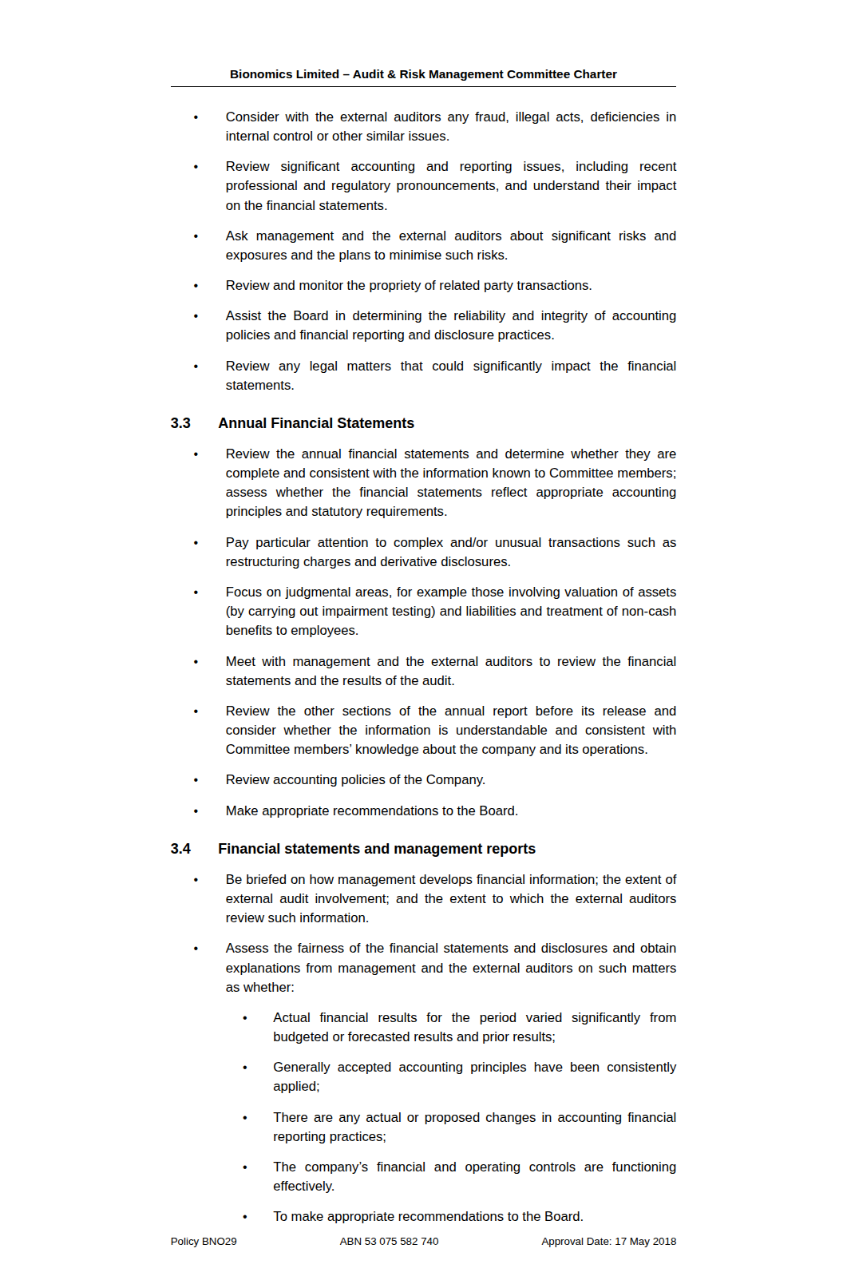Bionomics Limited – Audit & Risk Management Committee Charter
Consider with the external auditors any fraud, illegal acts, deficiencies in internal control or other similar issues.
Review significant accounting and reporting issues, including recent professional and regulatory pronouncements, and understand their impact on the financial statements.
Ask management and the external auditors about significant risks and exposures and the plans to minimise such risks.
Review and monitor the propriety of related party transactions.
Assist the Board in determining the reliability and integrity of accounting policies and financial reporting and disclosure practices.
Review any legal matters that could significantly impact the financial statements.
3.3 Annual Financial Statements
Review the annual financial statements and determine whether they are complete and consistent with the information known to Committee members; assess whether the financial statements reflect appropriate accounting principles and statutory requirements.
Pay particular attention to complex and/or unusual transactions such as restructuring charges and derivative disclosures.
Focus on judgmental areas, for example those involving valuation of assets (by carrying out impairment testing) and liabilities and treatment of non-cash benefits to employees.
Meet with management and the external auditors to review the financial statements and the results of the audit.
Review the other sections of the annual report before its release and consider whether the information is understandable and consistent with Committee members’ knowledge about the company and its operations.
Review accounting policies of the Company.
Make appropriate recommendations to the Board.
3.4 Financial statements and management reports
Be briefed on how management develops financial information; the extent of external audit involvement; and the extent to which the external auditors review such information.
Assess the fairness of the financial statements and disclosures and obtain explanations from management and the external auditors on such matters as whether:
Actual financial results for the period varied significantly from budgeted or forecasted results and prior results;
Generally accepted accounting principles have been consistently applied;
There are any actual or proposed changes in accounting financial reporting practices;
The company’s financial and operating controls are functioning effectively.
To make appropriate recommendations to the Board.
Policy BNO29 ABN 53 075 582 740 Approval Date: 17 May 2018